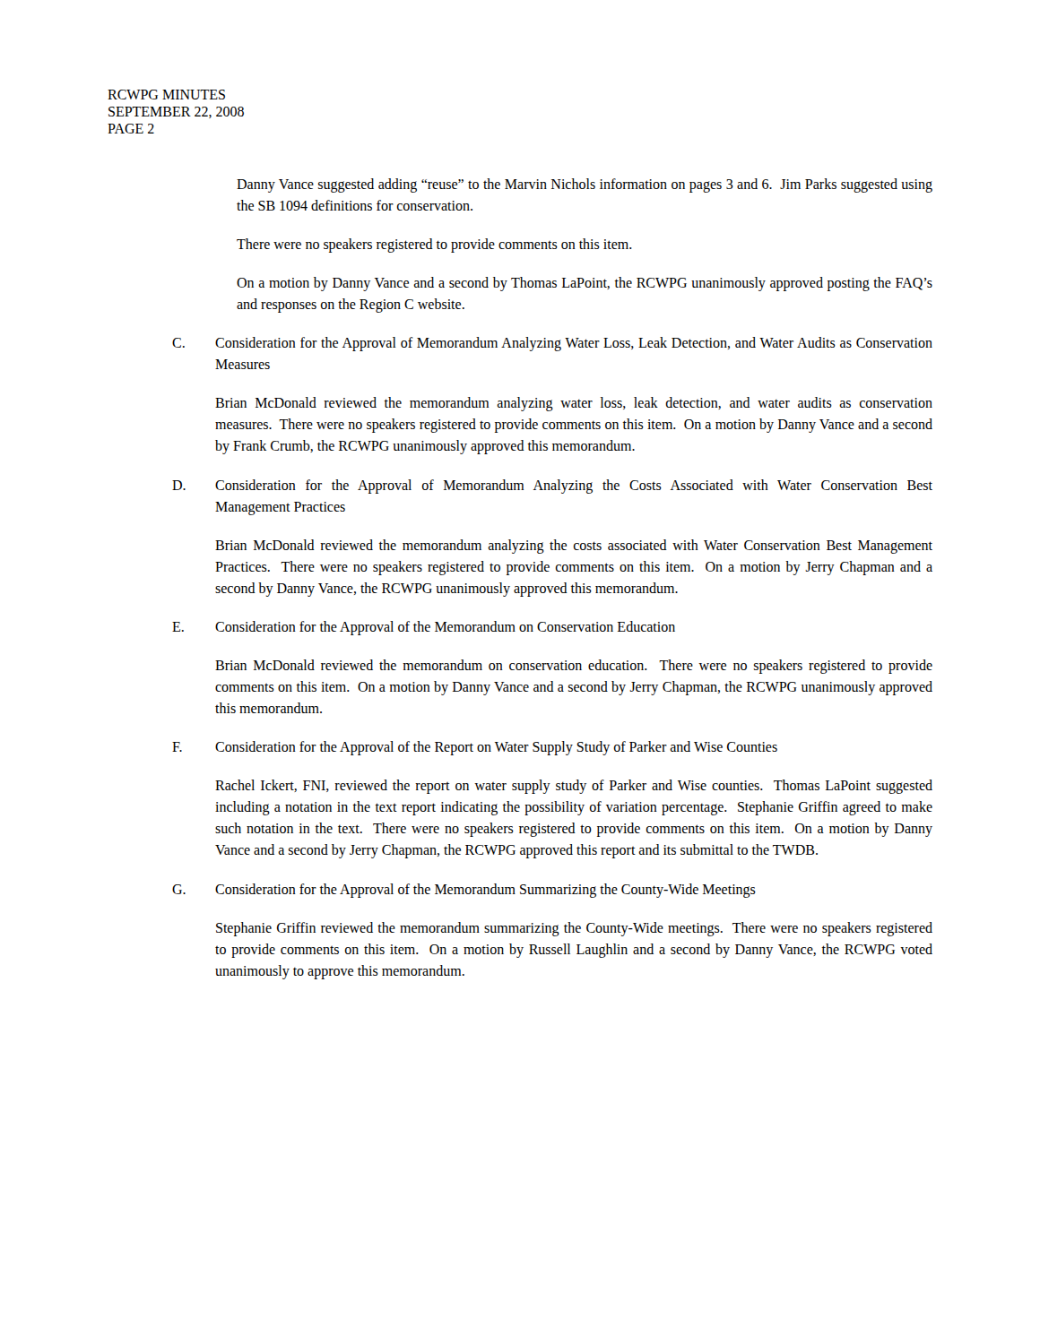RCWPG MINUTES
SEPTEMBER 22, 2008
PAGE 2
Danny Vance suggested adding “reuse” to the Marvin Nichols information on pages 3 and 6. Jim Parks suggested using the SB 1094 definitions for conservation.
There were no speakers registered to provide comments on this item.
On a motion by Danny Vance and a second by Thomas LaPoint, the RCWPG unanimously approved posting the FAQ’s and responses on the Region C website.
C.
Consideration for the Approval of Memorandum Analyzing Water Loss, Leak Detection, and Water Audits as Conservation Measures
Brian McDonald reviewed the memorandum analyzing water loss, leak detection, and water audits as conservation measures. There were no speakers registered to provide comments on this item. On a motion by Danny Vance and a second by Frank Crumb, the RCWPG unanimously approved this memorandum.
D.
Consideration for the Approval of Memorandum Analyzing the Costs Associated with Water Conservation Best Management Practices
Brian McDonald reviewed the memorandum analyzing the costs associated with Water Conservation Best Management Practices. There were no speakers registered to provide comments on this item. On a motion by Jerry Chapman and a second by Danny Vance, the RCWPG unanimously approved this memorandum.
E.
Consideration for the Approval of the Memorandum on Conservation Education
Brian McDonald reviewed the memorandum on conservation education. There were no speakers registered to provide comments on this item. On a motion by Danny Vance and a second by Jerry Chapman, the RCWPG unanimously approved this memorandum.
F.
Consideration for the Approval of the Report on Water Supply Study of Parker and Wise Counties
Rachel Ickert, FNI, reviewed the report on water supply study of Parker and Wise counties. Thomas LaPoint suggested including a notation in the text report indicating the possibility of variation percentage. Stephanie Griffin agreed to make such notation in the text. There were no speakers registered to provide comments on this item. On a motion by Danny Vance and a second by Jerry Chapman, the RCWPG approved this report and its submittal to the TWDB.
G.
Consideration for the Approval of the Memorandum Summarizing the County-Wide Meetings
Stephanie Griffin reviewed the memorandum summarizing the County-Wide meetings. There were no speakers registered to provide comments on this item. On a motion by Russell Laughlin and a second by Danny Vance, the RCWPG voted unanimously to approve this memorandum.